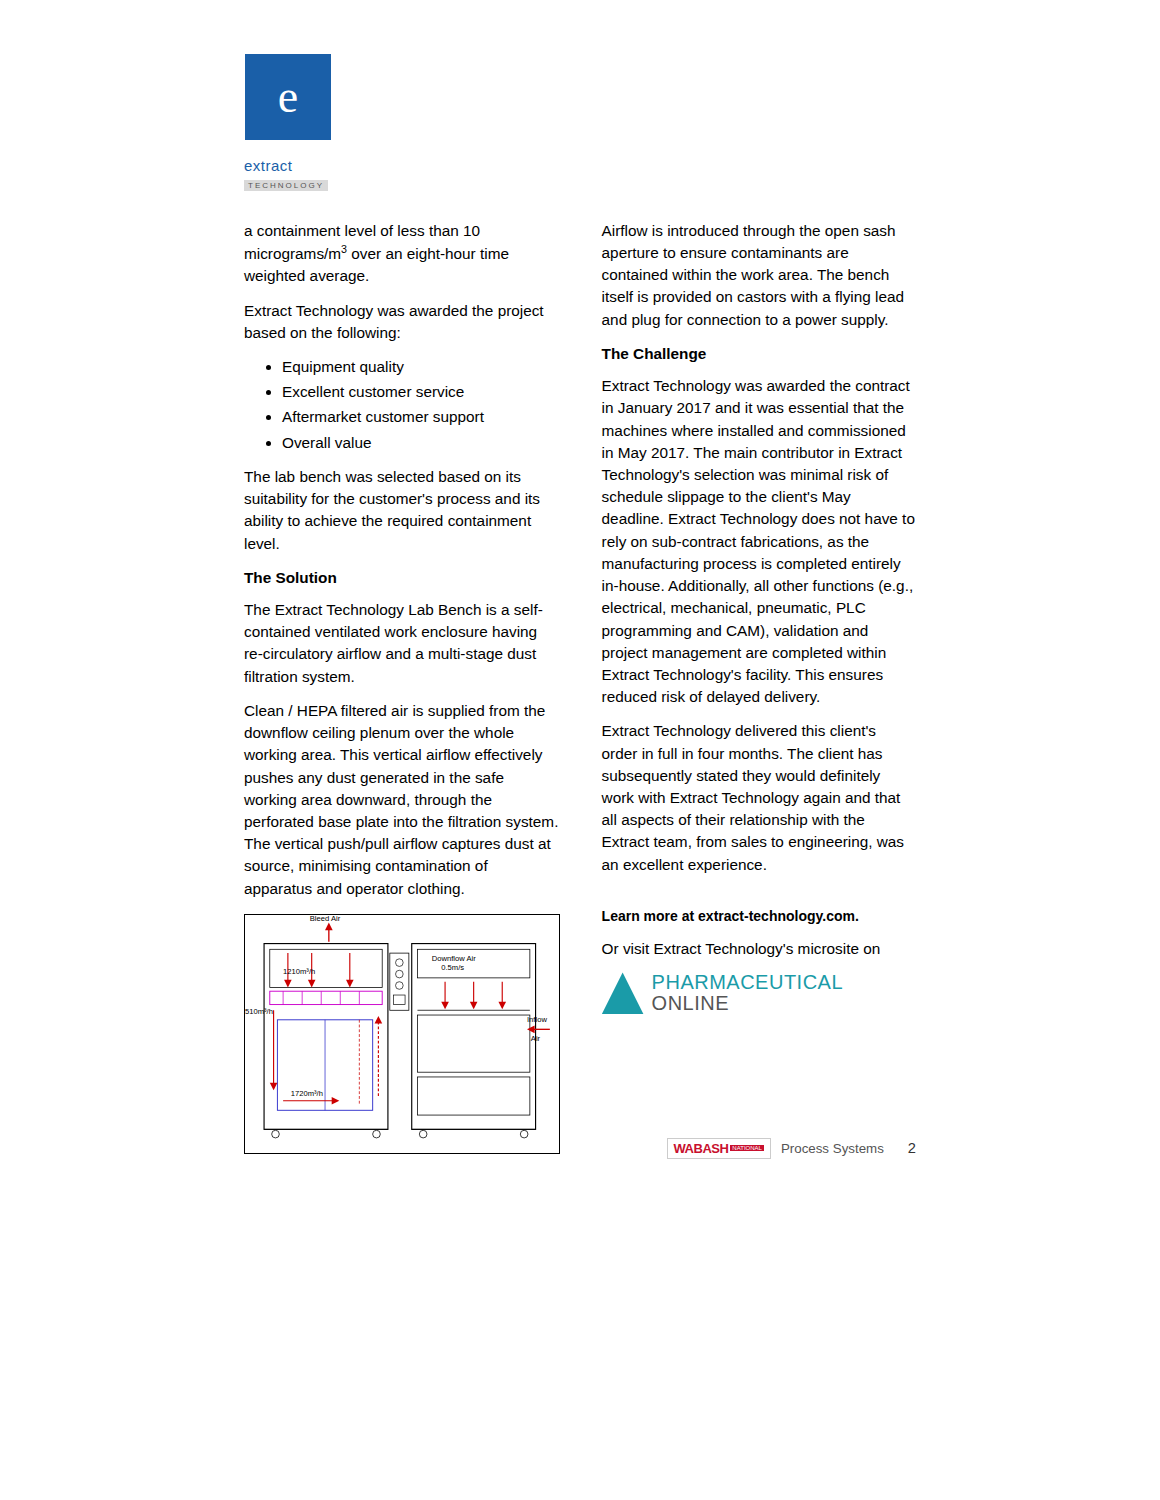e
extract
TECHNOLOGY
a containment level of less than 10 micrograms/m3 over an eight-hour time weighted average.
Extract Technology was awarded the project based on the following:
Equipment quality
Excellent customer service
Aftermarket customer support
Overall value
The lab bench was selected based on its suitability for the customer's process and its ability to achieve the required containment level.
The Solution
The Extract Technology Lab Bench is a self-contained ventilated work enclosure having re-circulatory airflow and a multi-stage dust filtration system.
Clean / HEPA filtered air is supplied from the downflow ceiling plenum over the whole working area. This vertical airflow effectively pushes any dust generated in the safe working area downward, through the perforated base plate into the filtration system. The vertical push/pull airflow captures dust at source, minimising contamination of apparatus and operator clothing.
Bleed Air Downflow Air 0.5m/s Inflow Air 1210m³/h 510m³/h 1720m³/h
Airflow is introduced through the open sash aperture to ensure contaminants are contained within the work area. The bench itself is provided on castors with a flying lead and plug for connection to a power supply.
The Challenge
Extract Technology was awarded the contract in January 2017 and it was essential that the machines where installed and commissioned in May 2017. The main contributor in Extract Technology's selection was minimal risk of schedule slippage to the client's May deadline. Extract Technology does not have to rely on sub-contract fabrications, as the manufacturing process is completed entirely in-house. Additionally, all other functions (e.g., electrical, mechanical, pneumatic, PLC programming and CAM), validation and project management are completed within Extract Technology's facility. This ensures reduced risk of delayed delivery.
Extract Technology delivered this client's order in full in four months. The client has subsequently stated they would definitely work with Extract Technology again and that all aspects of their relationship with the Extract team, from sales to engineering, was an excellent experience.
Learn more at extract-technology.com.
Or visit Extract Technology's microsite on
PHARMACEUTICAL
ONLINE
WABASH NATIONAL
Process Systems 2